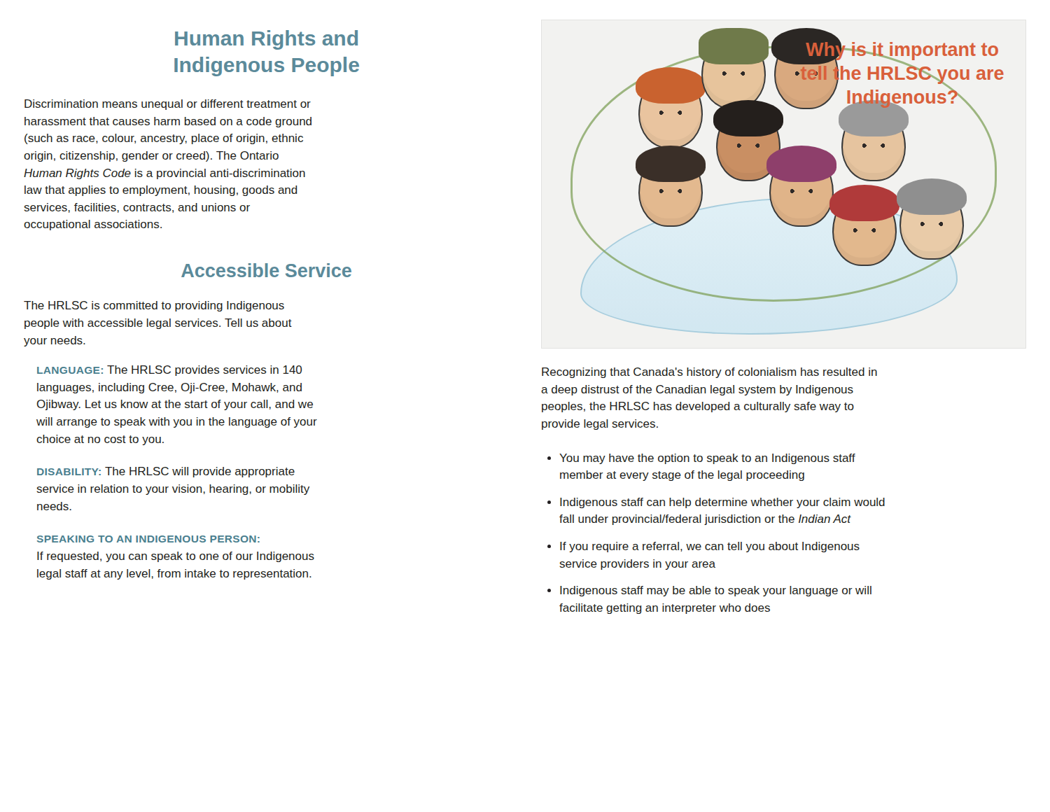Human Rights and
Indigenous People
Discrimination means unequal or different treatment or harassment that causes harm based on a code ground (such as race, colour, ancestry, place of origin, ethnic origin, citizenship, gender or creed). The Ontario Human Rights Code is a provincial anti-discrimination law that applies to employment, housing, goods and services, facilities, contracts, and unions or occupational associations.
Accessible Service
The HRLSC is committed to providing Indigenous people with accessible legal services. Tell us about your needs.
Language: The HRLSC provides services in 140 languages, including Cree, Oji-Cree, Mohawk, and Ojibway. Let us know at the start of your call, and we will arrange to speak with you in the language of your choice at no cost to you.
Disability: The HRLSC will provide appropriate service in relation to your vision, hearing, or mobility needs.
Speaking to an Indigenous person:
If requested, you can speak to one of our Indigenous legal staff at any level, from intake to representation.
Why is it important to tell the HRLSC you are Indigenous?
Recognizing that Canada's history of colonialism has resulted in a deep distrust of the Canadian legal system by Indigenous peoples, the HRLSC has developed a culturally safe way to provide legal services.
You may have the option to speak to an Indigenous staff member at every stage of the legal proceeding
Indigenous staff can help determine whether your claim would fall under provincial/federal jurisdiction or the Indian Act
If you require a referral, we can tell you about Indigenous service providers in your area
Indigenous staff may be able to speak your language or will facilitate getting an interpreter who does